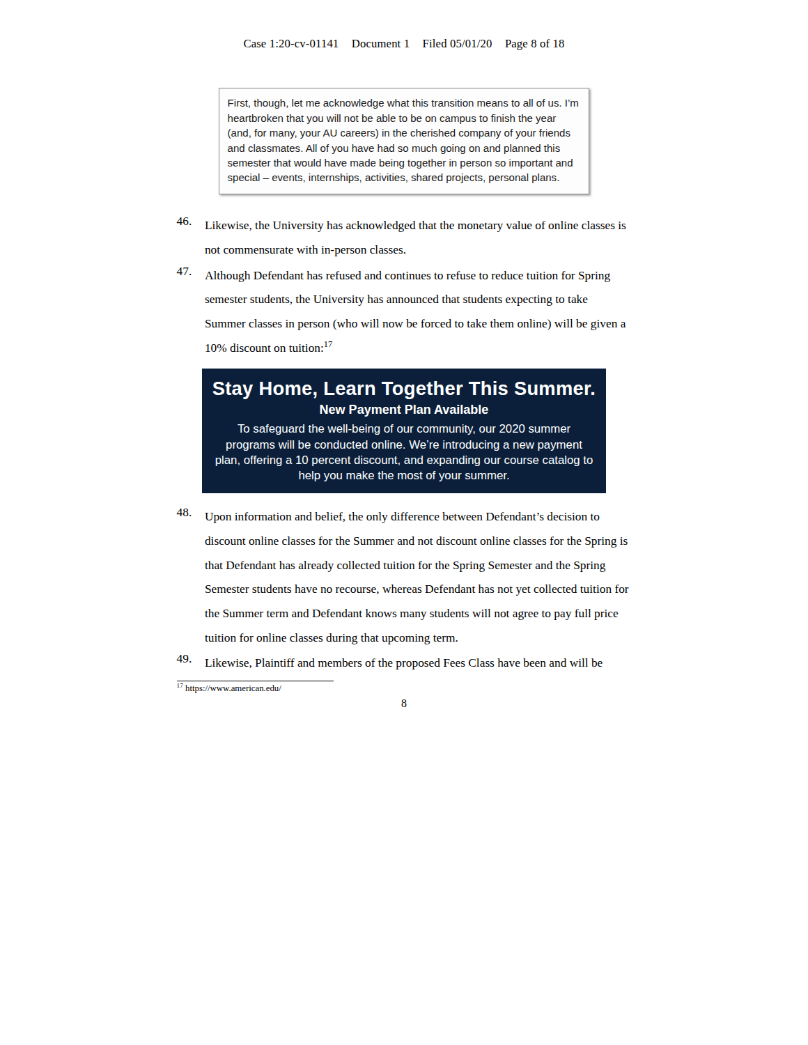Case 1:20-cv-01141 Document 1 Filed 05/01/20 Page 8 of 18
First, though, let me acknowledge what this transition means to all of us. I’m heartbroken that you will not be able to be on campus to finish the year (and, for many, your AU careers) in the cherished company of your friends and classmates. All of you have had so much going on and planned this semester that would have made being together in person so important and special – events, internships, activities, shared projects, personal plans.
46.
Likewise, the University has acknowledged that the monetary value of online classes is not commensurate with in-person classes.
47.
Although Defendant has refused and continues to refuse to reduce tuition for Spring semester students, the University has announced that students expecting to take Summer classes in person (who will now be forced to take them online) will be given a 10% discount on tuition:17
Stay Home, Learn Together This Summer.
New Payment Plan Available
To safeguard the well-being of our community, our 2020 summer programs will be conducted online. We’re introducing a new payment plan, offering a 10 percent discount, and expanding our course catalog to help you make the most of your summer.
48.
Upon information and belief, the only difference between Defendant’s decision to discount online classes for the Summer and not discount online classes for the Spring is that Defendant has already collected tuition for the Spring Semester and the Spring Semester students have no recourse, whereas Defendant has not yet collected tuition for the Summer term and Defendant knows many students will not agree to pay full price tuition for online classes during that upcoming term.
49.
Likewise, Plaintiff and members of the proposed Fees Class have been and will be
17 https://www.american.edu/
8